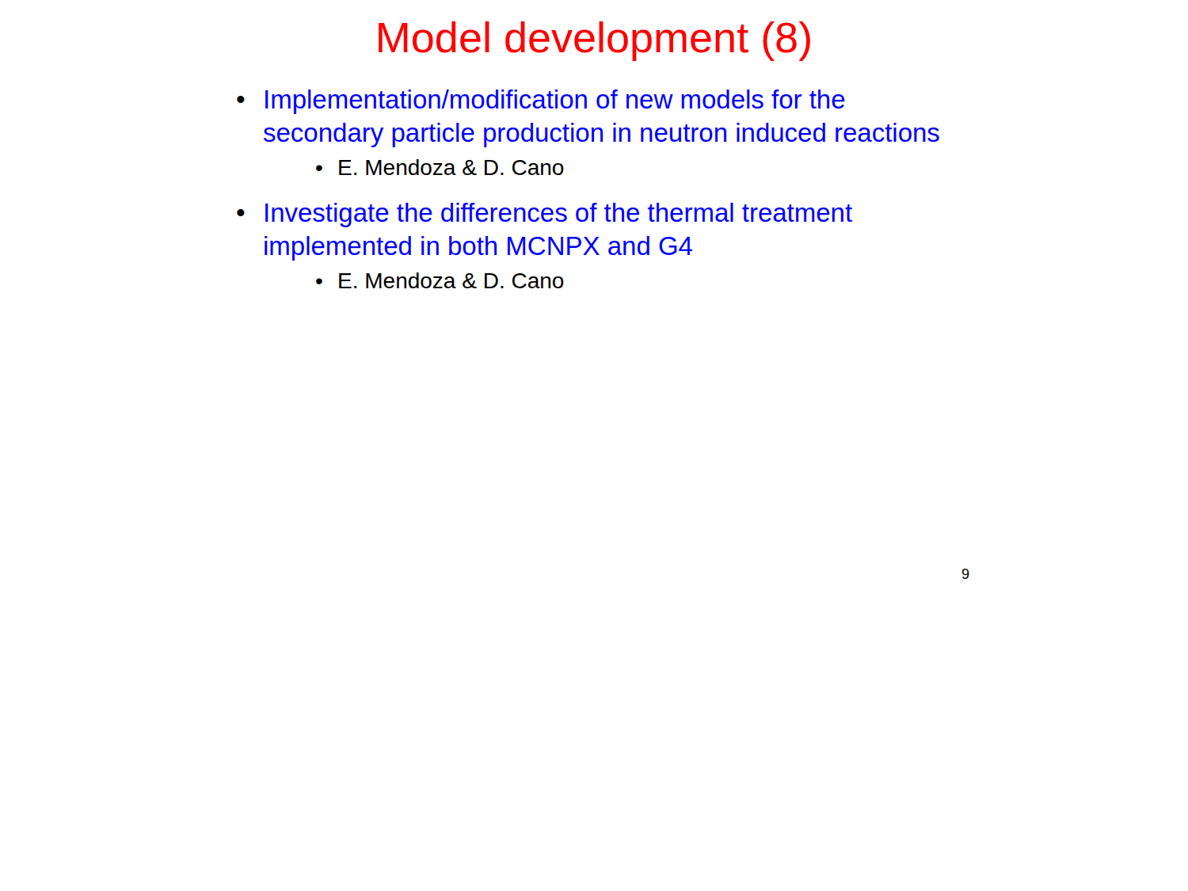Model development (8)
Implementation/modification of new models for the secondary particle production in neutron induced reactions
E. Mendoza & D. Cano
Investigate the differences of the thermal treatment implemented in both MCNPX and G4
E. Mendoza & D. Cano
9